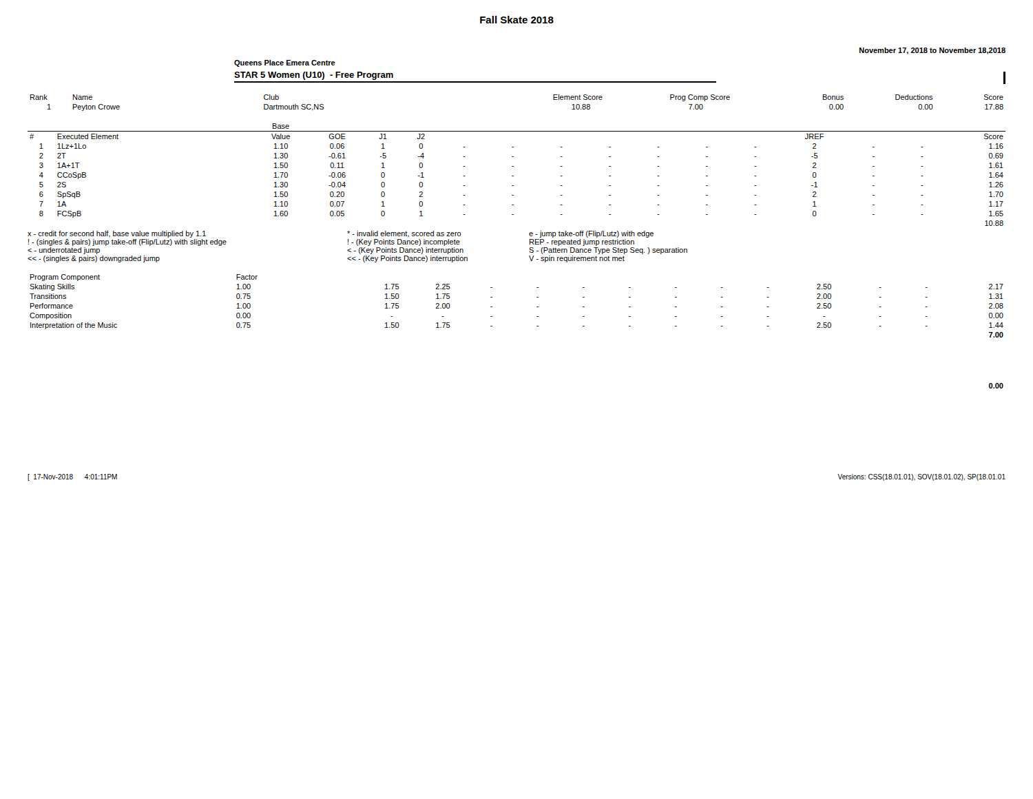Fall Skate 2018
November 17, 2018 to November 18,2018
Queens Place Emera Centre
STAR 5 Women (U10) - Free Program
| Rank | Name | Club | | Element Score | Prog Comp Score | Bonus | Deductions | Score |
| 1 | Peyton Crowe | Dartmouth SC,NS | | 10.88 | 7.00 | 0.00 | 0.00 | 17.88 |
| | Base | |
| # | Executed Element | Value | GOE | J1 | J2 | | | | | | | | JREF | | | Score |
| 1 | 1Lz+1Lo | 1.10 | 0.06 | 1 | 0 | - | - | - | - | - | - | - | 2 | - | - | 1.16 |
| 2 | 2T | 1.30 | -0.61 | -5 | -4 | - | - | - | - | - | - | - | -5 | - | - | 0.69 |
| 3 | 1A+1T | 1.50 | 0.11 | 1 | 0 | - | - | - | - | - | - | - | 2 | - | - | 1.61 |
| 4 | CCoSpB | 1.70 | -0.06 | 0 | -1 | - | - | - | - | - | - | - | 0 | - | - | 1.64 |
| 5 | 2S | 1.30 | -0.04 | 0 | 0 | - | - | - | - | - | - | - | -1 | - | - | 1.26 |
| 6 | SpSqB | 1.50 | 0.20 | 0 | 2 | - | - | - | - | - | - | - | 2 | - | - | 1.70 |
| 7 | 1A | 1.10 | 0.07 | 1 | 0 | - | - | - | - | - | - | - | 1 | - | - | 1.17 |
| 8 | FCSpB | 1.60 | 0.05 | 0 | 1 | - | - | - | - | - | - | - | 0 | - | - | 1.65 |
| | 10.88 |
| x - credit for second half, base value multiplied by 1.1 | * - invalid element, scored as zero | e - jump take-off (Flip/Lutz) with edge |
| ! - (singles & pairs) jump take-off (Flip/Lutz) with slight edge | ! - (Key Points Dance) incomplete | REP - repeated jump restriction |
| < - underrotated jump | < - (Key Points Dance) interruption | S - (Pattern Dance Type Step Seq. ) separation |
| << - (singles & pairs) downgraded jump | << - (Key Points Dance) interruption | V - spin requirement not met |
| Program Component | Factor | | | | | | | | | | | | | | |
| Skating Skills | 1.00 | | 1.75 | 2.25 | - | - | - | - | - | - | - | 2.50 | - | - | 2.17 |
| Transitions | 0.75 | | 1.50 | 1.75 | - | - | - | - | - | - | - | 2.00 | - | - | 1.31 |
| Performance | 1.00 | | 1.75 | 2.00 | - | - | - | - | - | - | - | 2.50 | - | - | 2.08 |
| Composition | 0.00 | | - | - | - | - | - | - | - | - | - | - | - | - | 0.00 |
| Interpretation of the Music | 0.75 | | 1.50 | 1.75 | - | - | - | - | - | - | - | 2.50 | - | - | 1.44 |
| | 7.00 |
| | 0.00 |
[ 17-Nov-2018 4:01:11PM
Versions: CSS(18.01.01), SOV(18.01.02), SP(18.01.01